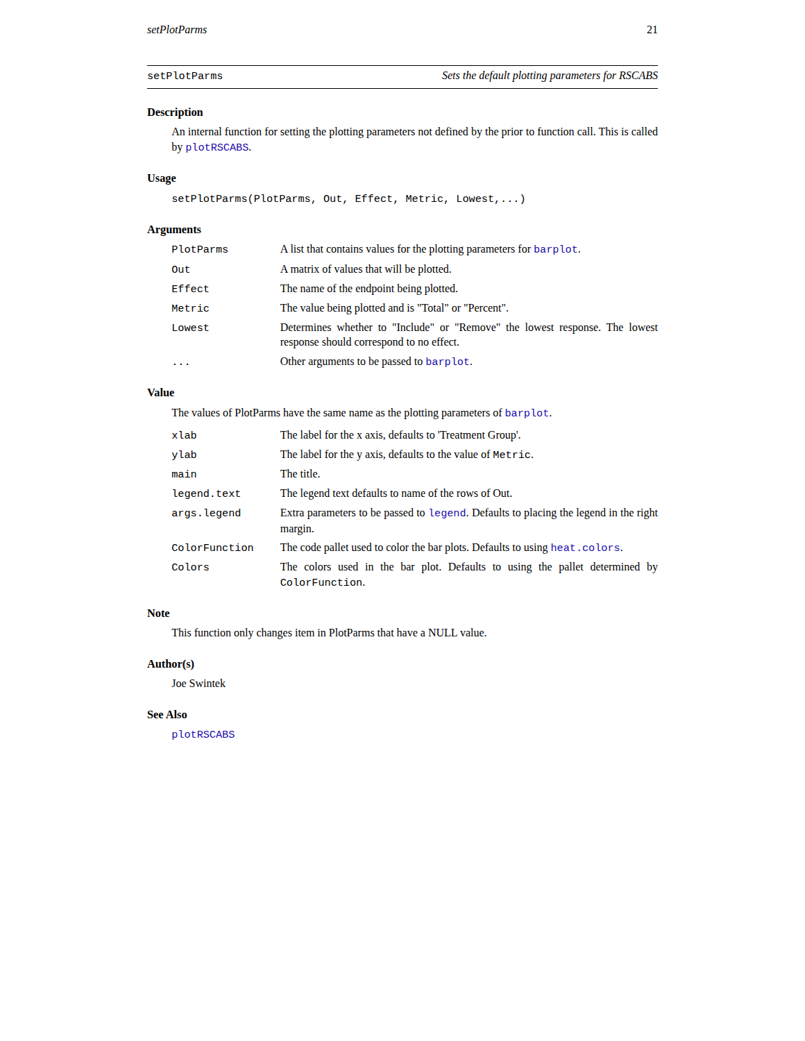setPlotParms 21
setPlotParms Sets the default plotting parameters for RSCABS
Description
An internal function for setting the plotting parameters not defined by the prior to function call. This is called by plotRSCABS.
Usage
setPlotParms(PlotParms, Out, Effect, Metric, Lowest,...)
Arguments
PlotParms
A list that contains values for the plotting parameters for barplot.
Out
A matrix of values that will be plotted.
Effect
The name of the endpoint being plotted.
Metric
The value being plotted and is "Total" or "Percent".
Lowest
Determines whether to "Include" or "Remove" the lowest response. The lowest response should correspond to no effect.
...
Other arguments to be passed to barplot.
Value
The values of PlotParms have the same name as the plotting parameters of barplot.
xlab
The label for the x axis, defaults to 'Treatment Group'.
ylab
The label for the y axis, defaults to the value of Metric.
main
The title.
legend.text
The legend text defaults to name of the rows of Out.
args.legend
Extra parameters to be passed to legend. Defaults to placing the legend in the right margin.
ColorFunction
The code pallet used to color the bar plots. Defaults to using heat.colors.
Colors
The colors used in the bar plot. Defaults to using the pallet determined by ColorFunction.
Note
This function only changes item in PlotParms that have a NULL value.
Author(s)
Joe Swintek
See Also
plotRSCABS